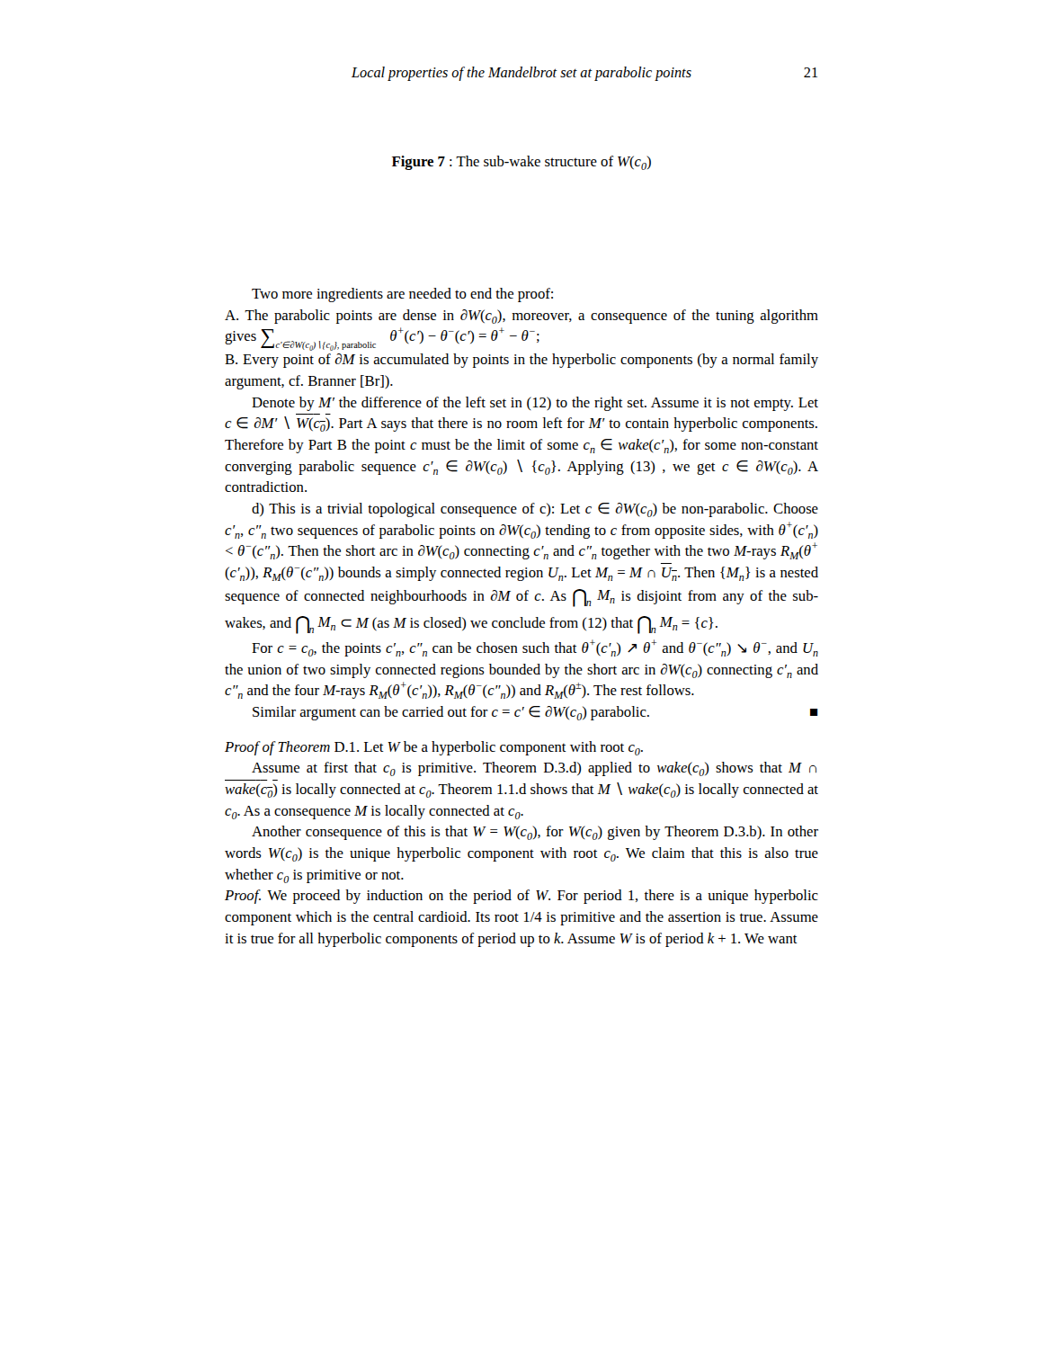Local properties of the Mandelbrot set at parabolic points 21
Figure 7 : The sub-wake structure of W(c0)
Two more ingredients are needed to end the proof:
A. The parabolic points are dense in ∂W(c0), moreover, a consequence of the tuning algorithm gives ∑c′∈∂W(c0)∖{c0}, parabolic θ+(c′) − θ−(c′) = θ+ − θ−;
B. Every point of ∂M is accumulated by points in the hyperbolic components (by a normal family argument, cf. Branner [Br]).
Denote by M′ the difference of the left set in (12) to the right set. Assume it is not empty. Let c ∈ ∂M′ ∖ W(c0). Part A says that there is no room left for M′ to contain hyperbolic components. Therefore by Part B the point c must be the limit of some cn ∈ wake(c′n), for some non-constant converging parabolic sequence c′n ∈ ∂W(c0) ∖ {c0}. Applying (13) , we get c ∈ ∂W(c0). A contradiction.
d) This is a trivial topological consequence of c): Let c ∈ ∂W(c0) be non-parabolic. Choose c′n, c″n two sequences of parabolic points on ∂W(c0) tending to c from opposite sides, with θ+(c′n) < θ−(c″n). Then the short arc in ∂W(c0) connecting c′n and c″n together with the two M-rays RM(θ+(c′n)), RM(θ−(c″n)) bounds a simply connected region Un. Let Mn = M ∩ Un. Then {Mn} is a nested sequence of connected neighbourhoods in ∂M of c. As ⋂n Mn is disjoint from any of the sub-wakes, and ⋂n Mn ⊂ M (as M is closed) we conclude from (12) that ⋂n Mn = {c}.
For c = c0, the points c′n, c″n can be chosen such that θ+(c′n) ↗ θ+ and θ−(c″n) ↘ θ−, and Un the union of two simply connected regions bounded by the short arc in ∂W(c0) connecting c′n and c″n and the four M-rays RM(θ+(c′n)), RM(θ−(c″n)) and RM(θ±). The rest follows.
Similar argument can be carried out for c = c′ ∈ ∂W(c0) parabolic.■
Proof of Theorem D.1. Let W be a hyperbolic component with root c0.
Assume at first that c0 is primitive. Theorem D.3.d) applied to wake(c0) shows that M ∩ wake(c0) is locally connected at c0. Theorem 1.1.d shows that M ∖ wake(c0) is locally connected at c0. As a consequence M is locally connected at c0.
Another consequence of this is that W = W(c0), for W(c0) given by Theorem D.3.b). In other words W(c0) is the unique hyperbolic component with root c0. We claim that this is also true whether c0 is primitive or not.
Proof. We proceed by induction on the period of W. For period 1, there is a unique hyperbolic component which is the central cardioid. Its root 1/4 is primitive and the assertion is true. Assume it is true for all hyperbolic components of period up to k. Assume W is of period k + 1. We want